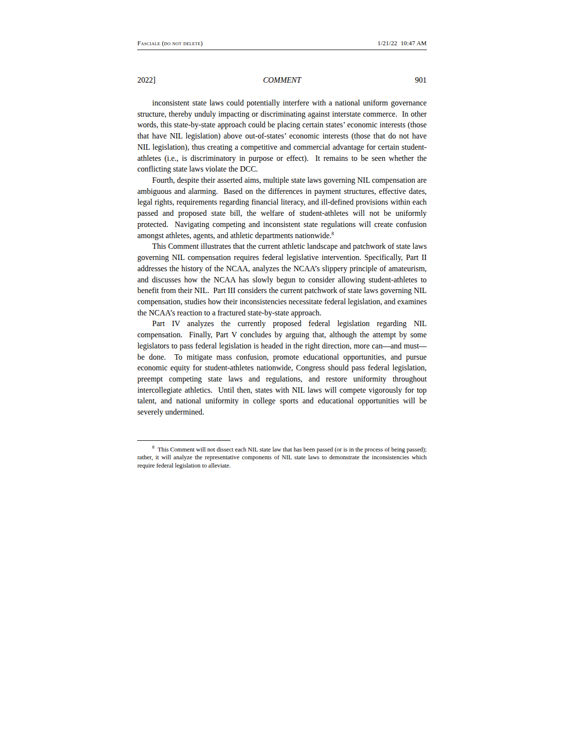Fasciale (Do Not Delete) 1/21/22 10:47 AM
2022] COMMENT 901
inconsistent state laws could potentially interfere with a national uniform governance structure, thereby unduly impacting or discriminating against interstate commerce. In other words, this state-by-state approach could be placing certain states’ economic interests (those that have NIL legislation) above out-of-states’ economic interests (those that do not have NIL legislation), thus creating a competitive and commercial advantage for certain student-athletes (i.e., is discriminatory in purpose or effect). It remains to be seen whether the conflicting state laws violate the DCC.
Fourth, despite their asserted aims, multiple state laws governing NIL compensation are ambiguous and alarming. Based on the differences in payment structures, effective dates, legal rights, requirements regarding financial literacy, and ill-defined provisions within each passed and proposed state bill, the welfare of student-athletes will not be uniformly protected. Navigating competing and inconsistent state regulations will create confusion amongst athletes, agents, and athletic departments nationwide.8
This Comment illustrates that the current athletic landscape and patchwork of state laws governing NIL compensation requires federal legislative intervention. Specifically, Part II addresses the history of the NCAA, analyzes the NCAA’s slippery principle of amateurism, and discusses how the NCAA has slowly begun to consider allowing student-athletes to benefit from their NIL. Part III considers the current patchwork of state laws governing NIL compensation, studies how their inconsistencies necessitate federal legislation, and examines the NCAA’s reaction to a fractured state-by-state approach.
Part IV analyzes the currently proposed federal legislation regarding NIL compensation. Finally, Part V concludes by arguing that, although the attempt by some legislators to pass federal legislation is headed in the right direction, more can—and must—be done. To mitigate mass confusion, promote educational opportunities, and pursue economic equity for student-athletes nationwide, Congress should pass federal legislation, preempt competing state laws and regulations, and restore uniformity throughout intercollegiate athletics. Until then, states with NIL laws will compete vigorously for top talent, and national uniformity in college sports and educational opportunities will be severely undermined.
8 This Comment will not dissect each NIL state law that has been passed (or is in the process of being passed); rather, it will analyze the representative components of NIL state laws to demonstrate the inconsistencies which require federal legislation to alleviate.